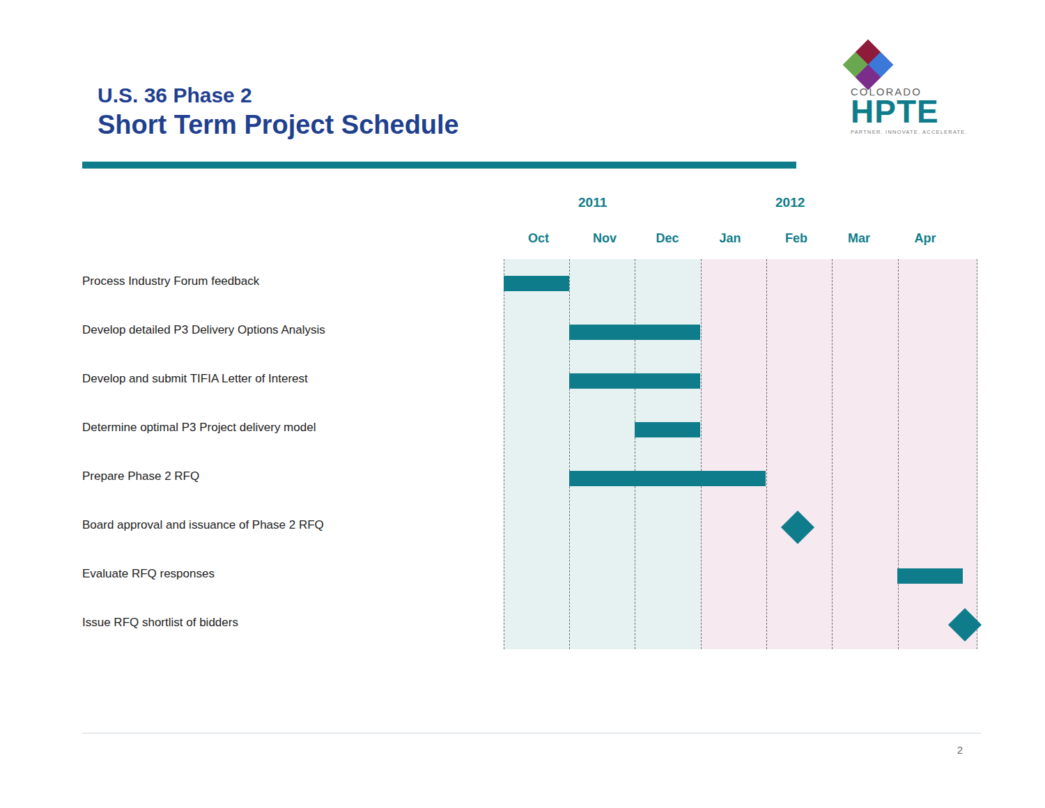COLORADO
HPTE
PARTNER. INNOVATE. ACCELERATE.
U.S. 36 Phase 2
Short Term Project Schedule
2011
2012
Oct
Nov
Dec
Jan
Feb
Mar
Apr
Process Industry Forum feedback
Develop detailed P3 Delivery Options Analysis
Develop and submit TIFIA Letter of Interest
Determine optimal P3 Project delivery model
Prepare Phase 2 RFQ
Board approval and issuance of Phase 2 RFQ
Evaluate RFQ responses
Issue RFQ shortlist of bidders
2